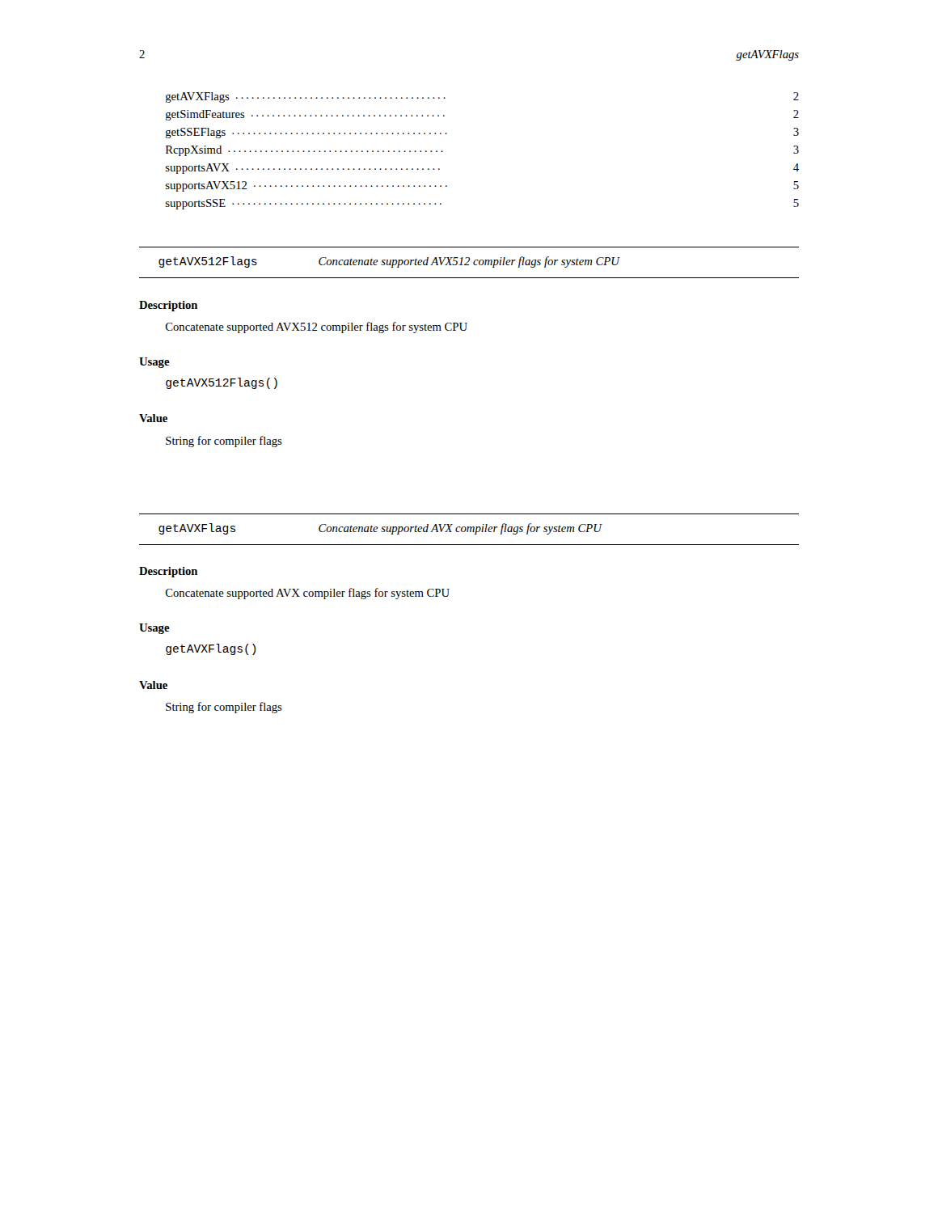2 getAVXFlags
getAVXFlags ........................................ 2
getSimdFeatures ..................................... 2
getSSEFlags ......................................... 3
RcppXsimd ......................................... 3
supportsAVX ....................................... 4
supportsAVX512 ..................................... 5
supportsSSE ........................................ 5
getAVX512Flags Concatenate supported AVX512 compiler flags for system CPU
Description
Concatenate supported AVX512 compiler flags for system CPU
Usage
getAVX512Flags()
Value
String for compiler flags
getAVXFlags Concatenate supported AVX compiler flags for system CPU
Description
Concatenate supported AVX compiler flags for system CPU
Usage
getAVXFlags()
Value
String for compiler flags